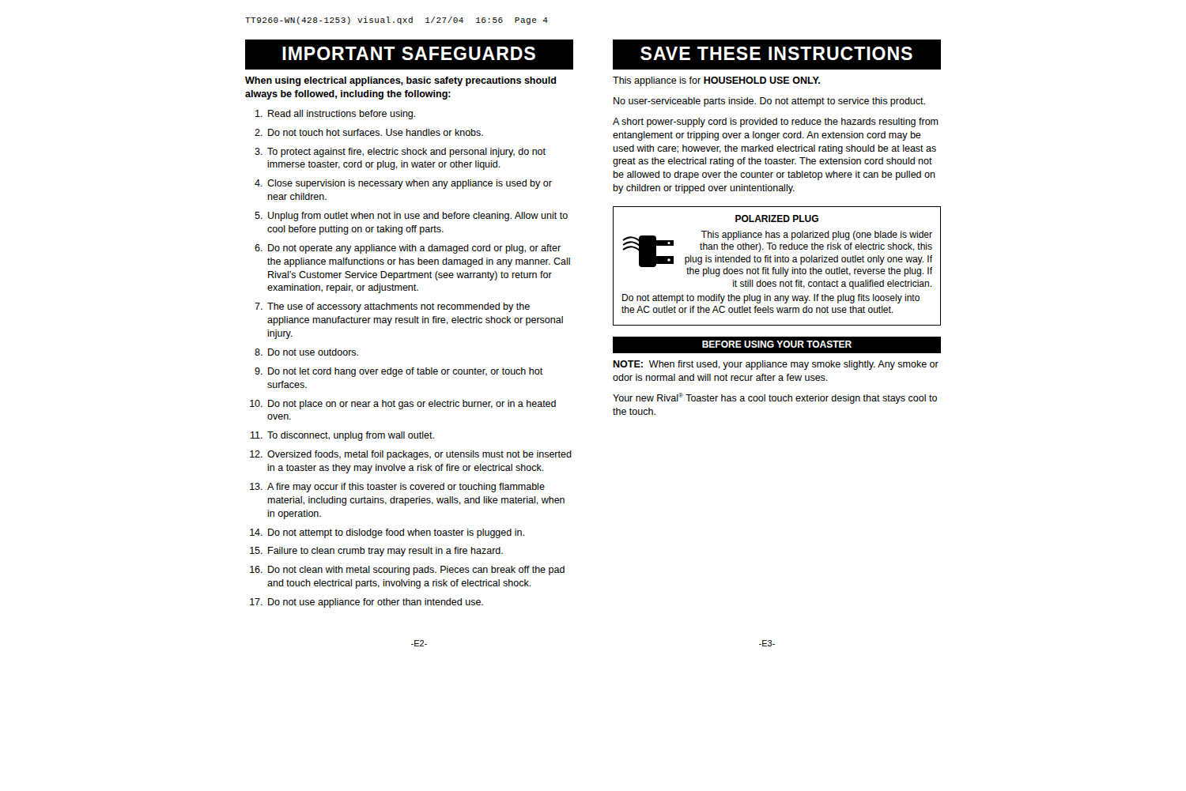TT9260-WN(428-1253) visual.qxd 1/27/04 16:56 Page 4
IMPORTANT SAFEGUARDS
When using electrical appliances, basic safety precautions should always be followed, including the following:
Read all instructions before using.
Do not touch hot surfaces. Use handles or knobs.
To protect against fire, electric shock and personal injury, do not immerse toaster, cord or plug, in water or other liquid.
Close supervision is necessary when any appliance is used by or near children.
Unplug from outlet when not in use and before cleaning. Allow unit to cool before putting on or taking off parts.
Do not operate any appliance with a damaged cord or plug, or after the appliance malfunctions or has been damaged in any manner. Call Rival’s Customer Service Department (see warranty) to return for examination, repair, or adjustment.
The use of accessory attachments not recommended by the appliance manufacturer may result in fire, electric shock or personal injury.
Do not use outdoors.
Do not let cord hang over edge of table or counter, or touch hot surfaces.
Do not place on or near a hot gas or electric burner, or in a heated oven.
To disconnect, unplug from wall outlet.
Oversized foods, metal foil packages, or utensils must not be inserted in a toaster as they may involve a risk of fire or electrical shock.
A fire may occur if this toaster is covered or touching flammable material, including curtains, draperies, walls, and like material, when in operation.
Do not attempt to dislodge food when toaster is plugged in.
Failure to clean crumb tray may result in a fire hazard.
Do not clean with metal scouring pads. Pieces can break off the pad and touch electrical parts, involving a risk of electrical shock.
Do not use appliance for other than intended use.
SAVE THESE INSTRUCTIONS
This appliance is for HOUSEHOLD USE ONLY.
No user-serviceable parts inside. Do not attempt to service this product.
A short power-supply cord is provided to reduce the hazards resulting from entanglement or tripping over a longer cord. An extension cord may be used with care; however, the marked electrical rating should be at least as great as the electrical rating of the toaster. The extension cord should not be allowed to drape over the counter or tabletop where it can be pulled on by children or tripped over unintentionally.
POLARIZED PLUG
This appliance has a polarized plug (one blade is wider than the other). To reduce the risk of electric shock, this plug is intended to fit into a polarized outlet only one way. If the plug does not fit fully into the outlet, reverse the plug. If it still does not fit, contact a qualified electrician.
Do not attempt to modify the plug in any way. If the plug fits loosely into the AC outlet or if the AC outlet feels warm do not use that outlet.
BEFORE USING YOUR TOASTER
NOTE: When first used, your appliance may smoke slightly. Any smoke or odor is normal and will not recur after a few uses.
Your new Rival® Toaster has a cool touch exterior design that stays cool to the touch.
-E2- -E3-